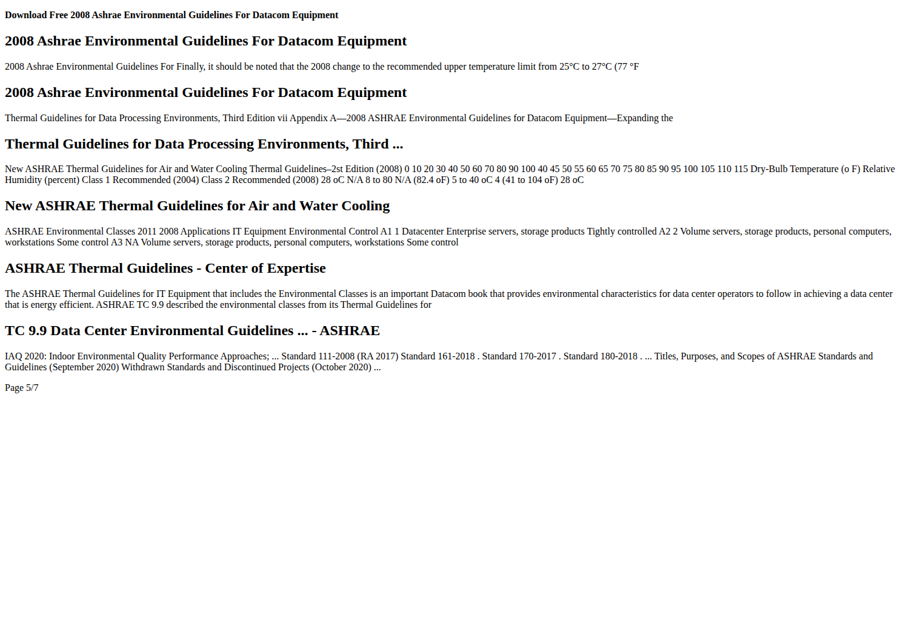Download Free 2008 Ashrae Environmental Guidelines For Datacom Equipment
2008 Ashrae Environmental Guidelines For Datacom Equipment
2008 Ashrae Environmental Guidelines For Finally, it should be noted that the 2008 change to the recommended upper temperature limit from 25°C to 27°C (77 °F
2008 Ashrae Environmental Guidelines For Datacom Equipment
Thermal Guidelines for Data Processing Environments, Third Edition vii Appendix A—2008 ASHRAE Environmental Guidelines for Datacom Equipment—Expanding the
Thermal Guidelines for Data Processing Environments, Third ...
New ASHRAE Thermal Guidelines for Air and Water Cooling Thermal Guidelines–2st Edition (2008) 0 10 20 30 40 50 60 70 80 90 100 40 45 50 55 60 65 70 75 80 85 90 95 100 105 110 115 Dry-Bulb Temperature (o F) Relative Humidity (percent) Class 1 Recommended (2004) Class 2 Recommended (2008) 28 oC N/A 8 to 80 N/A (82.4 oF) 5 to 40 oC 4 (41 to 104 oF) 28 oC
New ASHRAE Thermal Guidelines for Air and Water Cooling
ASHRAE Environmental Classes 2011 2008 Applications IT Equipment Environmental Control A1 1 Datacenter Enterprise servers, storage products Tightly controlled A2 2 Volume servers, storage products, personal computers, workstations Some control A3 NA Volume servers, storage products, personal computers, workstations Some control
ASHRAE Thermal Guidelines - Center of Expertise
The ASHRAE Thermal Guidelines for IT Equipment that includes the Environmental Classes is an important Datacom book that provides environmental characteristics for data center operators to follow in achieving a data center that is energy efficient. ASHRAE TC 9.9 described the environmental classes from its Thermal Guidelines for
TC 9.9 Data Center Environmental Guidelines ... - ASHRAE
IAQ 2020: Indoor Environmental Quality Performance Approaches; ... Standard 111-2008 (RA 2017) Standard 161-2018 . Standard 170-2017 . Standard 180-2018 . ... Titles, Purposes, and Scopes of ASHRAE Standards and Guidelines (September 2020) Withdrawn Standards and Discontinued Projects (October 2020) ...
Page 5/7